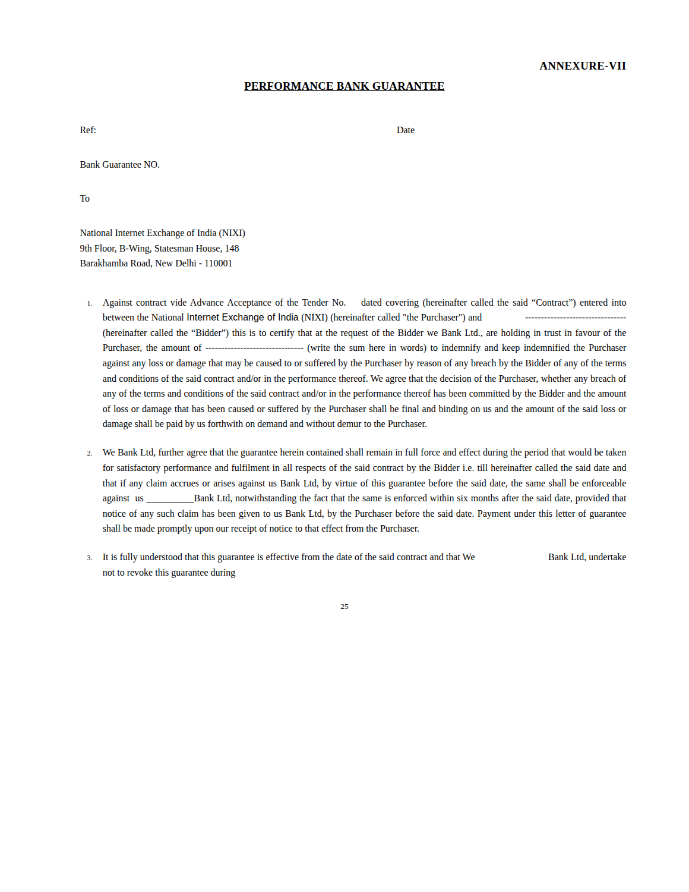ANNEXURE-VII
PERFORMANCE BANK GUARANTEE
Ref: Date
Bank Guarantee NO.
To
National Internet Exchange of India (NIXI)
9th Floor, B-Wing, Statesman House, 148
Barakhamba Road, New Delhi - 110001
Against contract vide Advance Acceptance of the Tender No. dated covering (hereinafter called the said “Contract”) entered into between the National Internet Exchange of India (NIXI) (hereinafter called "the Purchaser") and -------------------------------- (hereinafter called the “Bidder”) this is to certify that at the request of the Bidder we Bank Ltd., are holding in trust in favour of the Purchaser, the amount of ------------------------------- (write the sum here in words) to indemnify and keep indemnified the Purchaser against any loss or damage that may be caused to or suffered by the Purchaser by reason of any breach by the Bidder of any of the terms and conditions of the said contract and/or in the performance thereof. We agree that the decision of the Purchaser, whether any breach of any of the terms and conditions of the said contract and/or in the performance thereof has been committed by the Bidder and the amount of loss or damage that has been caused or suffered by the Purchaser shall be final and binding on us and the amount of the said loss or damage shall be paid by us forthwith on demand and without demur to the Purchaser.
We Bank Ltd, further agree that the guarantee herein contained shall remain in full force and effect during the period that would be taken for satisfactory performance and fulfilment in all respects of the said contract by the Bidder i.e. till hereinafter called the said date and that if any claim accrues or arises against us Bank Ltd, by virtue of this guarantee before the said date, the same shall be enforceable against us __________Bank Ltd, notwithstanding the fact that the same is enforced within six months after the said date, provided that notice of any such claim has been given to us Bank Ltd, by the Purchaser before the said date. Payment under this letter of guarantee shall be made promptly upon our receipt of notice to that effect from the Purchaser.
It is fully understood that this guarantee is effective from the date of the said contract and that We Bank Ltd, undertake not to revoke this guarantee during
25